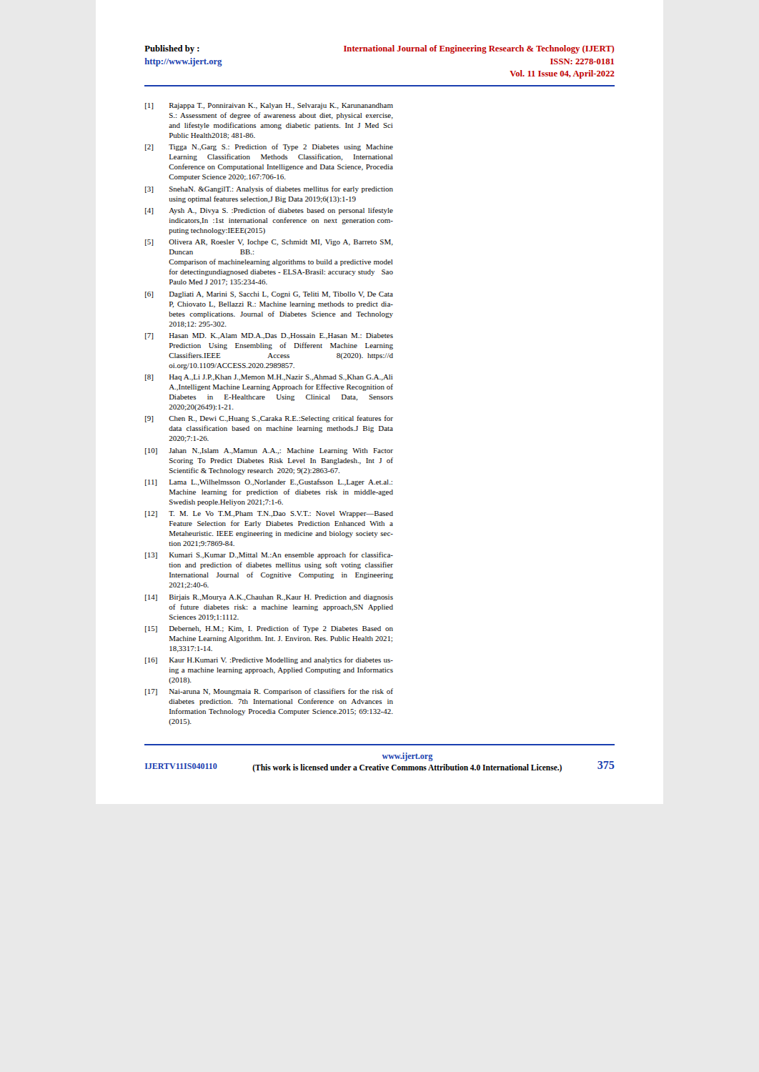Published by :
http://www.ijert.org
International Journal of Engineering Research & Technology (IJERT)
ISSN: 2278-0181
Vol. 11 Issue 04, April-2022
Rajappa T., Ponniraivan K., Kalyan H., Selvaraju K., Karunanandham S.: Assessment of degree of awareness about diet, physical exercise, and lifestyle modifications among diabetic patients. Int J Med Sci Public Health2018; 481-86.
Tigga N.,Garg S.: Prediction of Type 2 Diabetes using Machine Learning Classification Methods Classification, International Conference on Computational Intelligence and Data Science, Procedia Computer Science 2020;.167:706-16.
SnehaN. &GangilT.: Analysis of diabetes mellitus for early prediction using optimal features selection,J Big Data 2019;6(13):1-19
Aysh A., Divya S. :Prediction of diabetes based on personal lifestyle indicators,In :1st international conference on next generation computing technology:IEEE(2015)
Olivera AR, Roesler V, Iochpe C, Schmidt MI, Vigo A, Barreto SM, Duncan BB.:
Comparison of machinelearning algorithms to build a predictive model for detectingundiagnosed diabetes - ELSA-Brasil: accuracy study Sao Paulo Med J 2017; 135:234-46.
Dagliati A, Marini S, Sacchi L, Cogni G, Teliti M, Tibollo V, De Cata P, Chiovato L, Bellazzi R.: Machine learning methods to predict diabetes complications. Journal of Diabetes Science and Technology 2018;12: 295-302.
Hasan MD. K.,Alam MD.A.,Das D.,Hossain E.,Hasan M.: Diabetes Prediction Using Ensembling of Different Machine Learning Classifiers.IEEE Access 8(2020). https://doi.org/10.1109/ACCESS.2020.2989857.
Haq A.,Li J.P.,Khan J.,Memon M.H.,Nazir S.,Ahmad S.,Khan G.A.,Ali A.,Intelligent Machine Learning Approach for Effective Recognition of Diabetes in E-Healthcare Using Clinical Data, Sensors 2020;20(2649):1-21.
Chen R., Dewi C.,Huang S.,Caraka R.E.:Selecting critical features for data classification based on machine learning methods.J Big Data 2020;7:1-26.
Jahan N.,Islam A.,Mamun A.A.,: Machine Learning With Factor Scoring To Predict Diabetes Risk Level In Bangladesh., Int J of Scientific & Technology research 2020; 9(2):2863-67.
Lama L.,Wilhelmsson O.,Norlander E.,Gustafsson L.,Lager A.et.al.: Machine learning for prediction of diabetes risk in middle-aged Swedish people.Heliyon 2021;7:1-6.
T. M. Le Vo T.M.,Pham T.N.,Dao S.V.T.: Novel Wrapper—Based Feature Selection for Early Diabetes Prediction Enhanced With a Metaheuristic. IEEE engineering in medicine and biology society section 2021;9:7869-84.
Kumari S.,Kumar D.,Mittal M.:An ensemble approach for classification and prediction of diabetes mellitus using soft voting classifier International Journal of Cognitive Computing in Engineering 2021;2:40-6.
Birjais R.,Mourya A.K.,Chauhan R.,Kaur H. Prediction and diagnosis of future diabetes risk: a machine learning approach,SN Applied Sciences 2019;1:1112.
Deberneh, H.M.; Kim, I. Prediction of Type 2 Diabetes Based on Machine Learning Algorithm. Int. J. Environ. Res. Public Health 2021; 18,3317:1-14.
Kaur H.Kumari V. :Predictive Modelling and analytics for diabetes using a machine learning approach, Applied Computing and Informatics (2018).
Nai-aruna N, Moungmaia R. Comparison of classifiers for the risk of diabetes prediction. 7th International Conference on Advances in Information Technology Procedia Computer Science.2015; 69:132-42. (2015).
IJERTV11IS040110
www.ijert.org (This work is licensed under a Creative Commons Attribution 4.0 International License.)
375